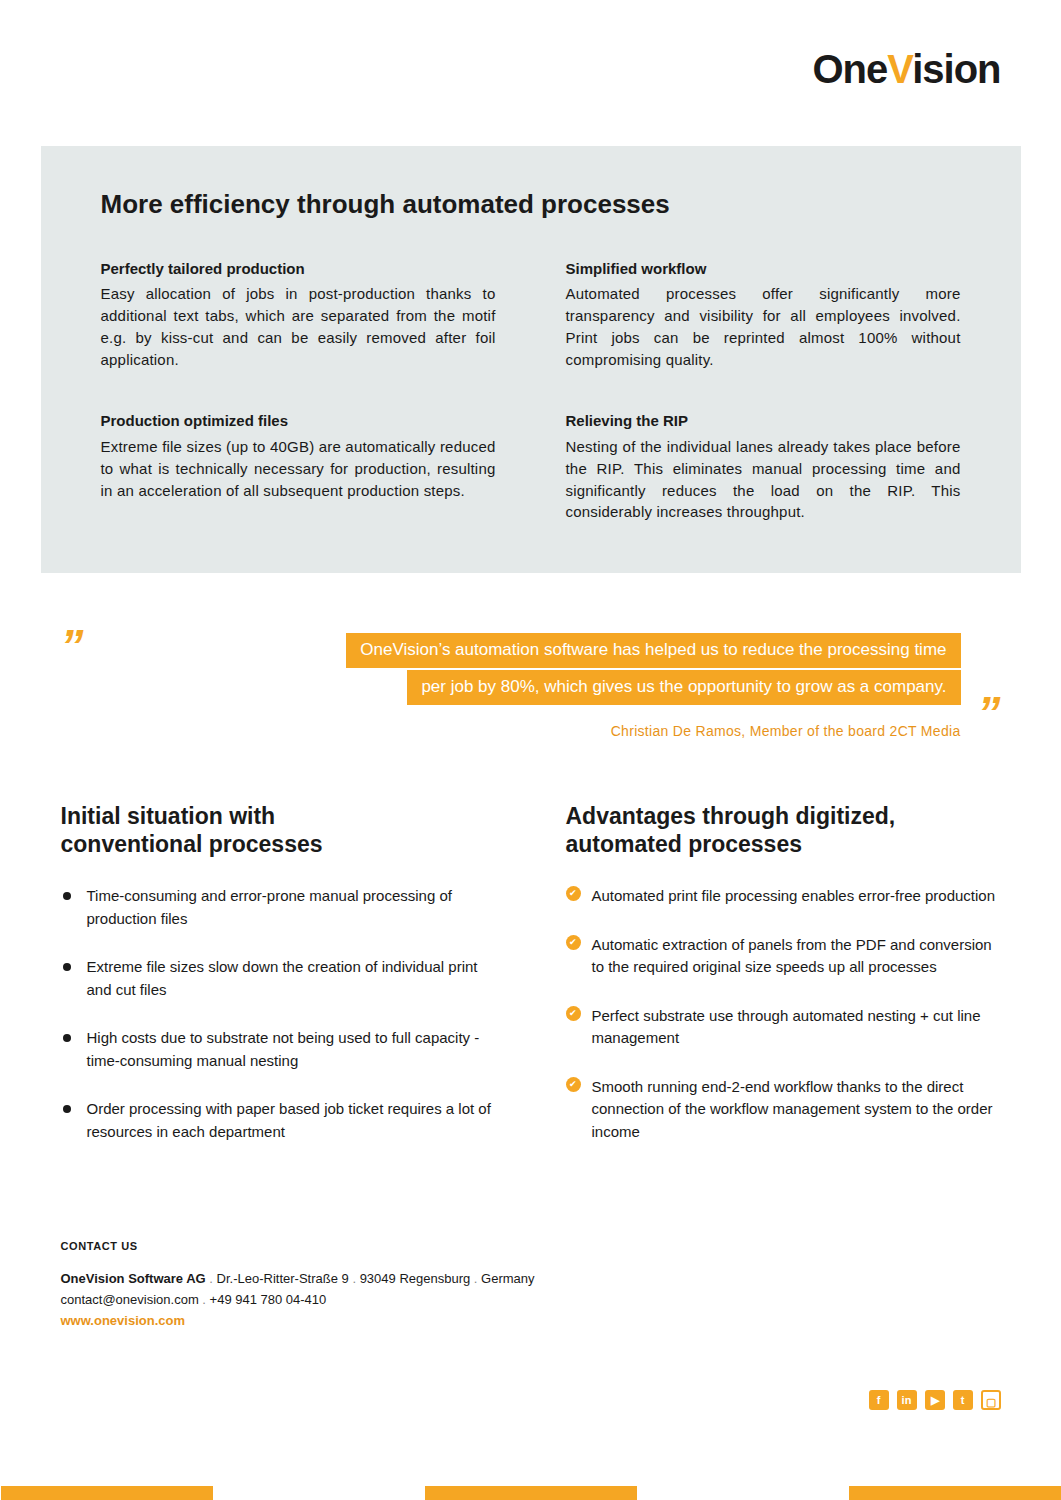One Vision
More efficiency through automated processes
Perfectly tailored production
Easy allocation of jobs in post-production thanks to additional text tabs, which are separated from the motif e.g. by kiss-cut and can be easily removed after foil application.
Production optimized files
Extreme file sizes (up to 40GB) are automatically reduced to what is technically necessary for production, resulting in an acceleration of all subsequent production steps.
Simplified workflow
Automated processes offer significantly more transparency and visibility for all employees involved. Print jobs can be reprinted almost 100% without compromising quality.
Relieving the RIP
Nesting of the individual lanes already takes place before the RIP. This eliminates manual processing time and significantly reduces the load on the RIP. This considerably increases throughput.
” ”
OneVision’s automation software has helped us to reduce the processing time
per job by 80%, which gives us the opportunity to grow as a company.
Christian De Ramos, Member of the board 2CT Media
Initial situation with
conventional processes
Time-consuming and error-prone manual processing of production files
Extreme file sizes slow down the creation of individual print and cut files
High costs due to substrate not being used to full capacity - time-consuming manual nesting
Order processing with paper based job ticket requires a lot of resources in each department
Advantages through digitized,
automated processes
Automated print file processing enables error-free production
Automatic extraction of panels from the PDF and conversion to the required original size speeds up all processes
Perfect substrate use through automated nesting + cut line management
Smooth running end-2-end workflow thanks to the direct connection of the workflow management system to the order income
CONTACT US
OneVision Software AG . Dr.-Leo-Ritter-Straße 9 . 93049 Regensburg . Germany
contact@onevision.com . +49 941 780 04-410
www.onevision.com